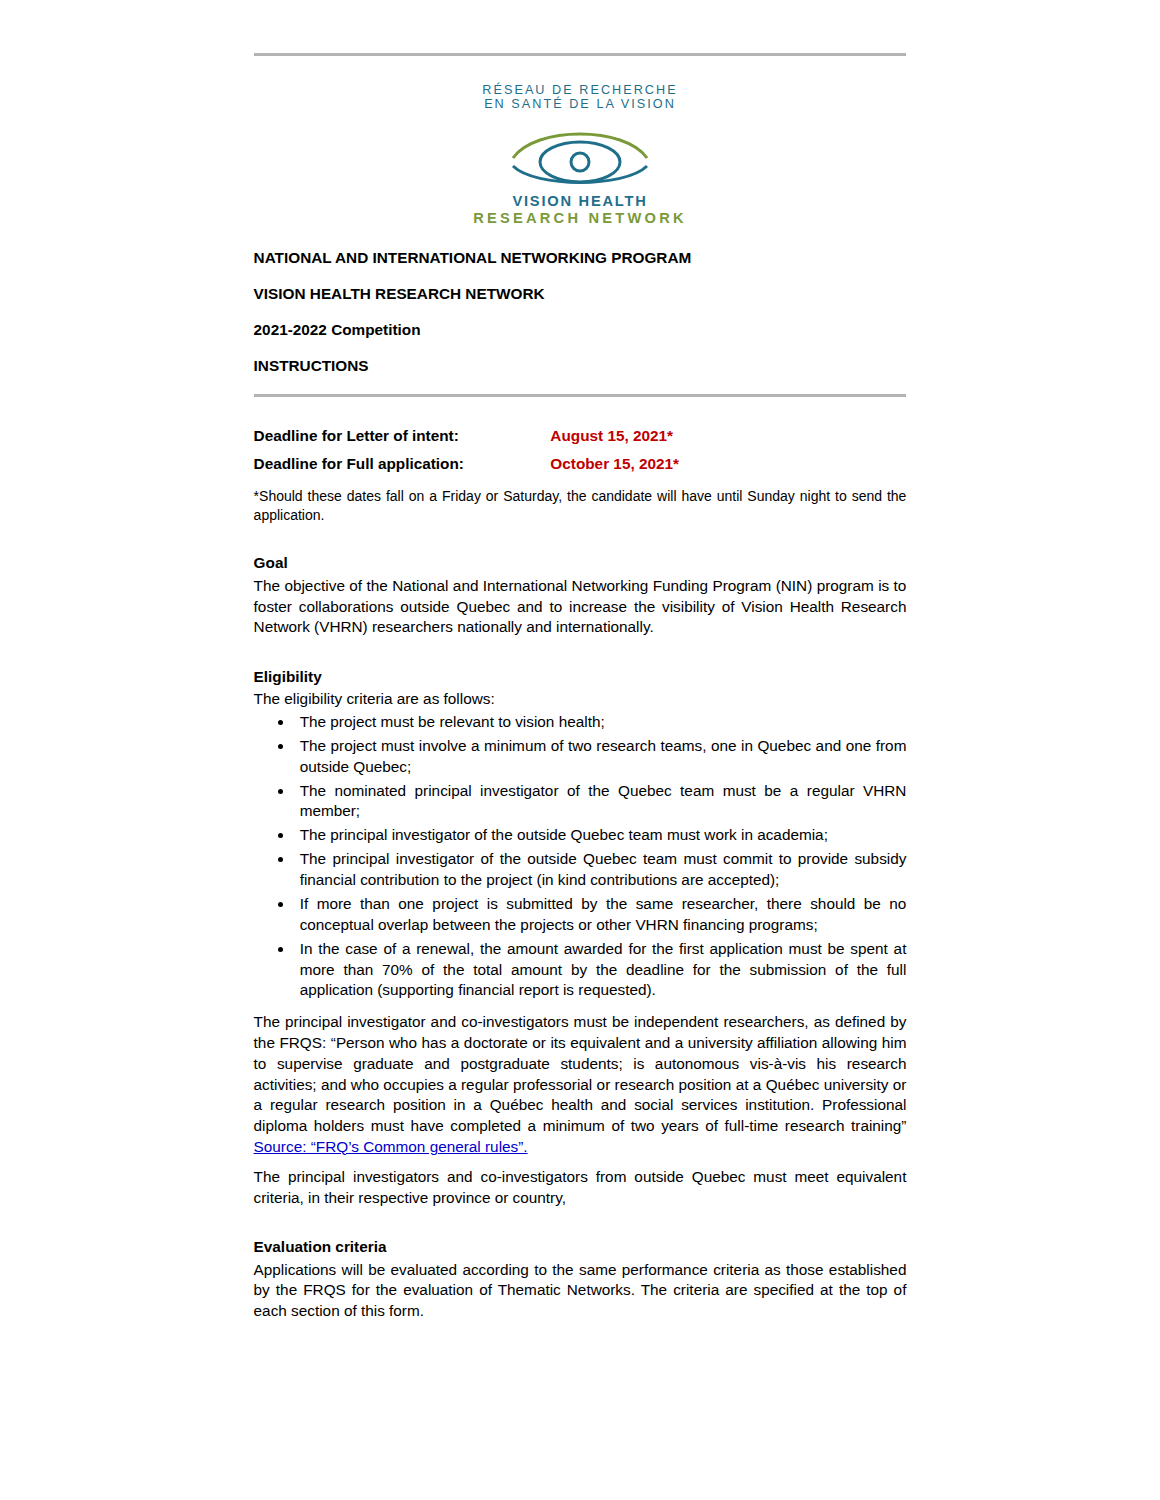RÉSEAU DE RECHERCHE
EN SANTÉ DE LA VISION
VISION HEALTH
RESEARCH NETWORK
NATIONAL AND INTERNATIONAL NETWORKING PROGRAM
VISION HEALTH RESEARCH NETWORK
2021-2022 Competition
INSTRUCTIONS
| Deadline for Letter of intent: | August 15, 2021* |
| Deadline for Full application: | October 15, 2021* |
*Should these dates fall on a Friday or Saturday, the candidate will have until Sunday night to send the application.
Goal
The objective of the National and International Networking Funding Program (NIN) program is to foster collaborations outside Quebec and to increase the visibility of Vision Health Research Network (VHRN) researchers nationally and internationally.
Eligibility
The eligibility criteria are as follows:
The project must be relevant to vision health;
The project must involve a minimum of two research teams, one in Quebec and one from outside Quebec;
The nominated principal investigator of the Quebec team must be a regular VHRN member;
The principal investigator of the outside Quebec team must work in academia;
The principal investigator of the outside Quebec team must commit to provide subsidy financial contribution to the project (in kind contributions are accepted);
If more than one project is submitted by the same researcher, there should be no conceptual overlap between the projects or other VHRN financing programs;
In the case of a renewal, the amount awarded for the first application must be spent at more than 70% of the total amount by the deadline for the submission of the full application (supporting financial report is requested).
The principal investigator and co-investigators must be independent researchers, as defined by the FRQS: “Person who has a doctorate or its equivalent and a university affiliation allowing him to supervise graduate and postgraduate students; is autonomous vis-à-vis his research activities; and who occupies a regular professorial or research position at a Québec university or a regular research position in a Québec health and social services institution. Professional diploma holders must have completed a minimum of two years of full-time research training” Source: “FRQ’s Common general rules”.
The principal investigators and co-investigators from outside Quebec must meet equivalent criteria, in their respective province or country,
Evaluation criteria
Applications will be evaluated according to the same performance criteria as those established by the FRQS for the evaluation of Thematic Networks. The criteria are specified at the top of each section of this form.